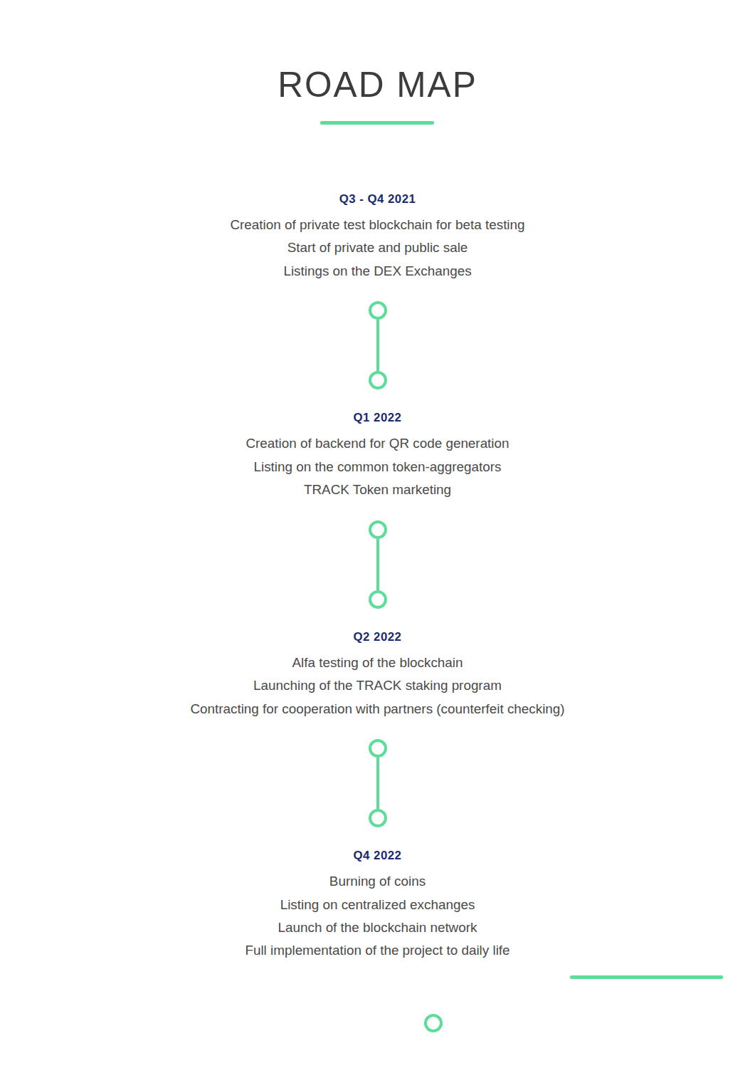ROAD MAP
Q3 - Q4 2021
Creation of private test blockchain for beta testing
Start of private and public sale
Listings on the DEX Exchanges
Q1 2022
Creation of backend for QR code generation
Listing on the common token-aggregators
TRACK Token marketing
Q2 2022
Alfa testing of the blockchain
Launching of the TRACK staking program
Contracting for cooperation with partners (counterfeit checking)
Q4 2022
Burning of coins
Listing on centralized exchanges
Launch of the blockchain network
Full implementation of the project to daily life